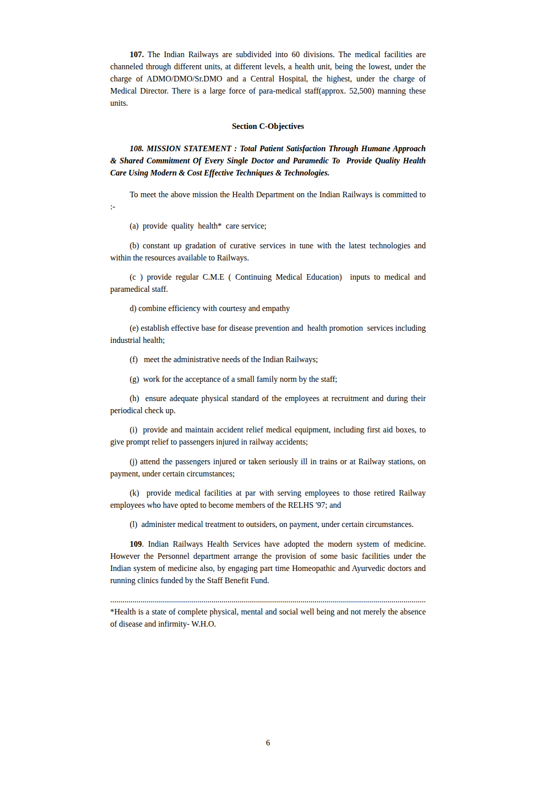107. The Indian Railways are subdivided into 60 divisions. The medical facilities are channeled through different units, at different levels, a health unit, being the lowest, under the charge of ADMO/DMO/Sr.DMO and a Central Hospital, the highest, under the charge of Medical Director. There is a large force of para-medical staff(approx. 52,500) manning these units.
Section C-Objectives
108. MISSION STATEMENT : Total Patient Satisfaction Through Humane Approach & Shared Commitment Of Every Single Doctor and Paramedic To Provide Quality Health Care Using Modern & Cost Effective Techniques & Technologies.
To meet the above mission the Health Department on the Indian Railways is committed to :-
(a) provide quality health* care service;
(b) constant up gradation of curative services in tune with the latest technologies and within the resources available to Railways.
(c ) provide regular C.M.E ( Continuing Medical Education) inputs to medical and paramedical staff.
d) combine efficiency with courtesy and empathy
(e) establish effective base for disease prevention and health promotion services including industrial health;
(f) meet the administrative needs of the Indian Railways;
(g) work for the acceptance of a small family norm by the staff;
(h) ensure adequate physical standard of the employees at recruitment and during their periodical check up.
(i) provide and maintain accident relief medical equipment, including first aid boxes, to give prompt relief to passengers injured in railway accidents;
(j) attend the passengers injured or taken seriously ill in trains or at Railway stations, on payment, under certain circumstances;
(k) provide medical facilities at par with serving employees to those retired Railway employees who have opted to become members of the RELHS '97; and
(l) administer medical treatment to outsiders, on payment, under certain circumstances.
109. Indian Railways Health Services have adopted the modern system of medicine. However the Personnel department arrange the provision of some basic facilities under the Indian system of medicine also, by engaging part time Homeopathic and Ayurvedic doctors and running clinics funded by the Staff Benefit Fund.
.............................................................................................................................................................................
*Health is a state of complete physical, mental and social well being and not merely the absence of disease and infirmity- W.H.O.
6